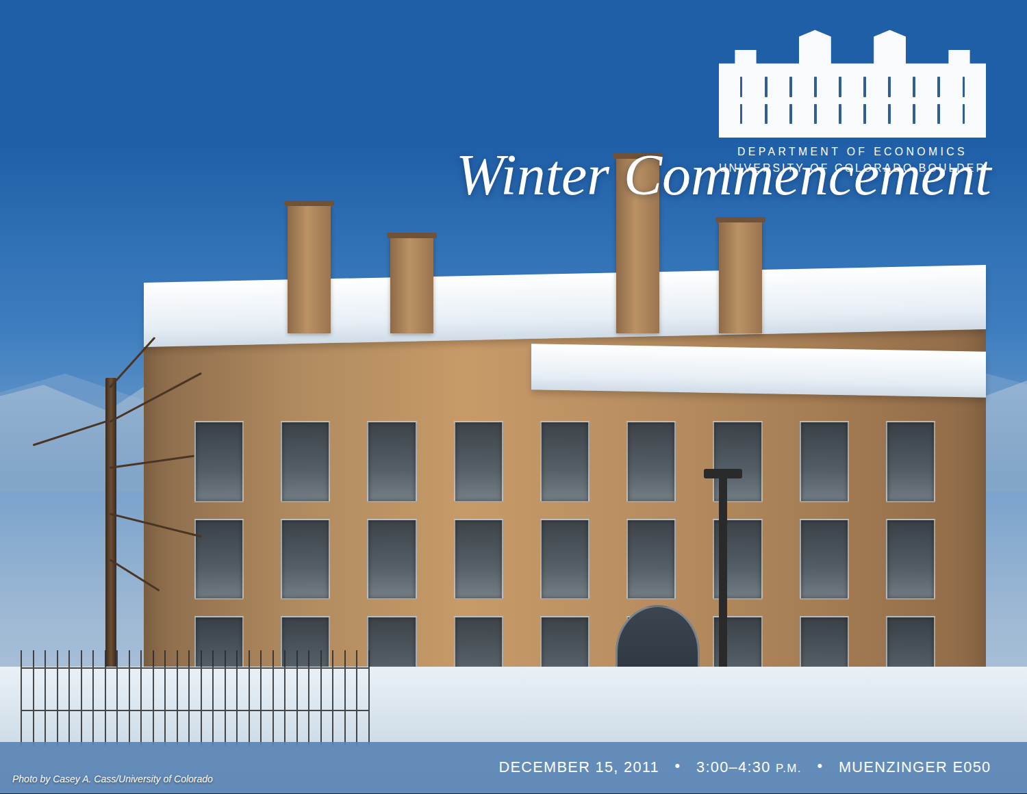Department of Economics University of Colorado Boulder
Winter Commencement
December 15, 2011 • 3:00–4:30 p.m. • Muenzinger E050
Photo by Casey A. Cass/University of Colorado